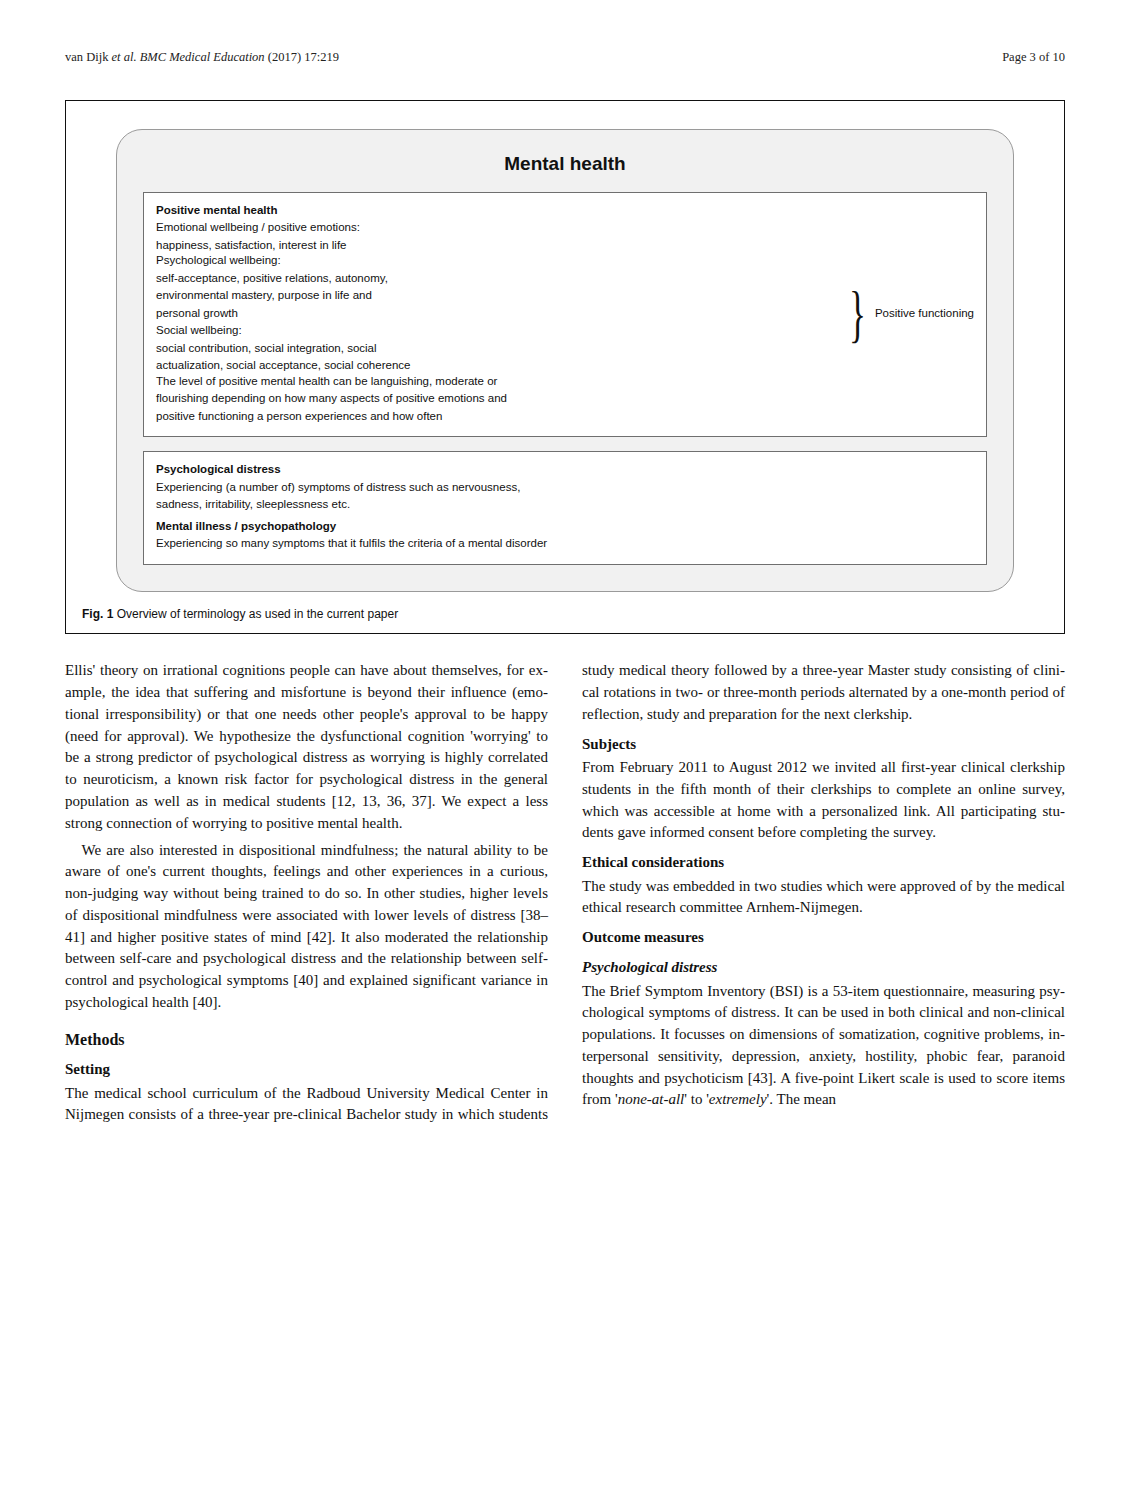van Dijk et al. BMC Medical Education (2017) 17:219
Page 3 of 10
Mental health
Positive mental health
Emotional wellbeing / positive emotions:
happiness, satisfaction, interest in life
Psychological wellbeing:
self-acceptance, positive relations, autonomy,
environmental mastery, purpose in life and
personal growth
Social wellbeing:
social contribution, social integration, social
actualization, social acceptance, social coherence
} Positive functioning
The level of positive mental health can be languishing, moderate or
flourishing depending on how many aspects of positive emotions and
positive functioning a person experiences and how often
Psychological distress
Experiencing (a number of) symptoms of distress such as nervousness,
sadness, irritability, sleeplessness etc.
Mental illness / psychopathology
Experiencing so many symptoms that it fulfils the criteria of a mental disorder
Fig. 1 Overview of terminology as used in the current paper
Ellis' theory on irrational cognitions people can have about themselves, for example, the idea that suffering and misfortune is beyond their influence (emotional irresponsibility) or that one needs other people's approval to be happy (need for approval). We hypothesize the dysfunctional cognition 'worrying' to be a strong predictor of psychological distress as worrying is highly correlated to neuroticism, a known risk factor for psychological distress in the general population as well as in medical students [12, 13, 36, 37]. We expect a less strong connection of worrying to positive mental health.
We are also interested in dispositional mindfulness; the natural ability to be aware of one's current thoughts, feelings and other experiences in a curious, non-judging way without being trained to do so. In other studies, higher levels of dispositional mindfulness were associated with lower levels of distress [38–41] and higher positive states of mind [42]. It also moderated the relationship between self-care and psychological distress and the relationship between self-control and psychological symptoms [40] and explained significant variance in psychological health [40].
Methods
Setting
The medical school curriculum of the Radboud University Medical Center in Nijmegen consists of a three-year pre-clinical Bachelor study in which students study medical theory followed by a three-year Master study consisting of clinical rotations in two- or three-month periods alternated by a one-month period of reflection, study and preparation for the next clerkship.
Subjects
From February 2011 to August 2012 we invited all first-year clinical clerkship students in the fifth month of their clerkships to complete an online survey, which was accessible at home with a personalized link. All participating students gave informed consent before completing the survey.
Ethical considerations
The study was embedded in two studies which were approved of by the medical ethical research committee Arnhem-Nijmegen.
Outcome measures
Psychological distress
The Brief Symptom Inventory (BSI) is a 53-item questionnaire, measuring psychological symptoms of distress. It can be used in both clinical and non-clinical populations. It focusses on dimensions of somatization, cognitive problems, interpersonal sensitivity, depression, anxiety, hostility, phobic fear, paranoid thoughts and psychoticism [43]. A five-point Likert scale is used to score items from 'none-at-all' to 'extremely'. The mean